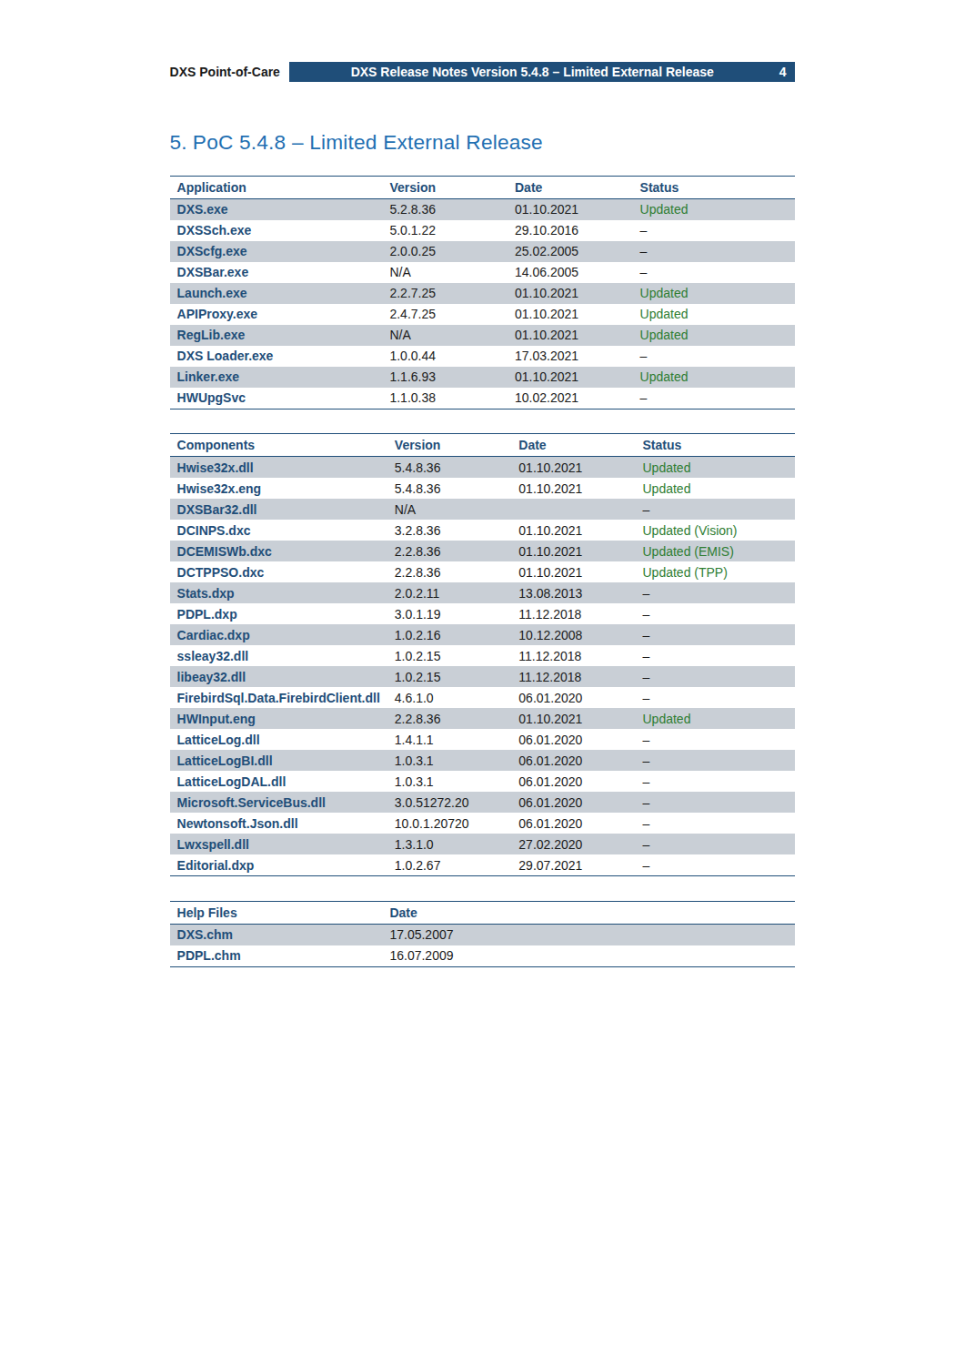DXS Point-of-Care
DXS Release Notes Version 5.4.8 – Limited External Release 4
5. PoC 5.4.8 – Limited External Release
| Application | Version | Date | Status |
| --- | --- | --- | --- |
| DXS.exe | 5.2.8.36 | 01.10.2021 | Updated |
| DXSSch.exe | 5.0.1.22 | 29.10.2016 | – |
| DXScfg.exe | 2.0.0.25 | 25.02.2005 | – |
| DXSBar.exe | N/A | 14.06.2005 | – |
| Launch.exe | 2.2.7.25 | 01.10.2021 | Updated |
| APIProxy.exe | 2.4.7.25 | 01.10.2021 | Updated |
| RegLib.exe | N/A | 01.10.2021 | Updated |
| DXS Loader.exe | 1.0.0.44 | 17.03.2021 | – |
| Linker.exe | 1.1.6.93 | 01.10.2021 | Updated |
| HWUpgSvc | 1.1.0.38 | 10.02.2021 | – |
| Components | Version | Date | Status |
| --- | --- | --- | --- |
| Hwise32x.dll | 5.4.8.36 | 01.10.2021 | Updated |
| Hwise32x.eng | 5.4.8.36 | 01.10.2021 | Updated |
| DXSBar32.dll | N/A | | – |
| DCINPS.dxc | 3.2.8.36 | 01.10.2021 | Updated (Vision) |
| DCEMISWb.dxc | 2.2.8.36 | 01.10.2021 | Updated (EMIS) |
| DCTPPSO.dxc | 2.2.8.36 | 01.10.2021 | Updated (TPP) |
| Stats.dxp | 2.0.2.11 | 13.08.2013 | – |
| PDPL.dxp | 3.0.1.19 | 11.12.2018 | – |
| Cardiac.dxp | 1.0.2.16 | 10.12.2008 | – |
| ssleay32.dll | 1.0.2.15 | 11.12.2018 | – |
| libeay32.dll | 1.0.2.15 | 11.12.2018 | – |
| FirebirdSql.Data.FirebirdClient.dll | 4.6.1.0 | 06.01.2020 | – |
| HWInput.eng | 2.2.8.36 | 01.10.2021 | Updated |
| LatticeLog.dll | 1.4.1.1 | 06.01.2020 | – |
| LatticeLogBI.dll | 1.0.3.1 | 06.01.2020 | – |
| LatticeLogDAL.dll | 1.0.3.1 | 06.01.2020 | – |
| Microsoft.ServiceBus.dll | 3.0.51272.20 | 06.01.2020 | – |
| Newtonsoft.Json.dll | 10.0.1.20720 | 06.01.2020 | – |
| Lwxspell.dll | 1.3.1.0 | 27.02.2020 | – |
| Editorial.dxp | 1.0.2.67 | 29.07.2021 | – |
| Help Files | Date |
| --- | --- |
| DXS.chm | 17.05.2007 |
| PDPL.chm | 16.07.2009 |